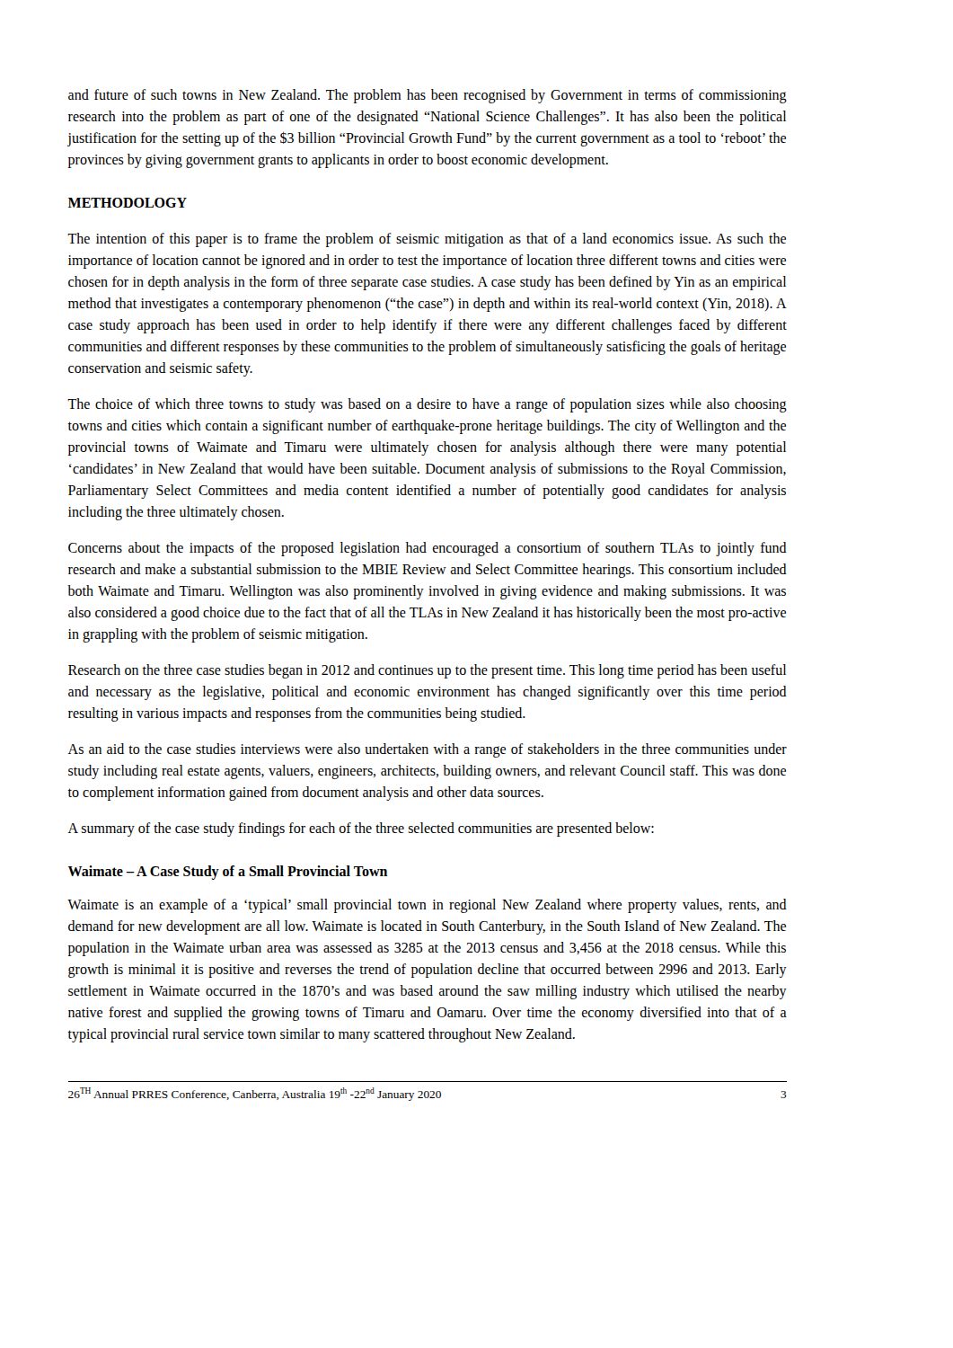and future of such towns in New Zealand. The problem has been recognised by Government in terms of commissioning research into the problem as part of one of the designated “National Science Challenges”. It has also been the political justification for the setting up of the $3 billion “Provincial Growth Fund” by the current government as a tool to ‘reboot’ the provinces by giving government grants to applicants in order to boost economic development.
METHODOLOGY
The intention of this paper is to frame the problem of seismic mitigation as that of a land economics issue. As such the importance of location cannot be ignored and in order to test the importance of location three different towns and cities were chosen for in depth analysis in the form of three separate case studies. A case study has been defined by Yin as an empirical method that investigates a contemporary phenomenon (“the case”) in depth and within its real-world context (Yin, 2018). A case study approach has been used in order to help identify if there were any different challenges faced by different communities and different responses by these communities to the problem of simultaneously satisficing the goals of heritage conservation and seismic safety.
The choice of which three towns to study was based on a desire to have a range of population sizes while also choosing towns and cities which contain a significant number of earthquake-prone heritage buildings. The city of Wellington and the provincial towns of Waimate and Timaru were ultimately chosen for analysis although there were many potential ‘candidates’ in New Zealand that would have been suitable. Document analysis of submissions to the Royal Commission, Parliamentary Select Committees and media content identified a number of potentially good candidates for analysis including the three ultimately chosen.
Concerns about the impacts of the proposed legislation had encouraged a consortium of southern TLAs to jointly fund research and make a substantial submission to the MBIE Review and Select Committee hearings. This consortium included both Waimate and Timaru. Wellington was also prominently involved in giving evidence and making submissions. It was also considered a good choice due to the fact that of all the TLAs in New Zealand it has historically been the most pro-active in grappling with the problem of seismic mitigation.
Research on the three case studies began in 2012 and continues up to the present time. This long time period has been useful and necessary as the legislative, political and economic environment has changed significantly over this time period resulting in various impacts and responses from the communities being studied.
As an aid to the case studies interviews were also undertaken with a range of stakeholders in the three communities under study including real estate agents, valuers, engineers, architects, building owners, and relevant Council staff. This was done to complement information gained from document analysis and other data sources.
A summary of the case study findings for each of the three selected communities are presented below:
Waimate – A Case Study of a Small Provincial Town
Waimate is an example of a ‘typical’ small provincial town in regional New Zealand where property values, rents, and demand for new development are all low. Waimate is located in South Canterbury, in the South Island of New Zealand. The population in the Waimate urban area was assessed as 3285 at the 2013 census and 3,456 at the 2018 census. While this growth is minimal it is positive and reverses the trend of population decline that occurred between 2996 and 2013. Early settlement in Waimate occurred in the 1870’s and was based around the saw milling industry which utilised the nearby native forest and supplied the growing towns of Timaru and Oamaru. Over time the economy diversified into that of a typical provincial rural service town similar to many scattered throughout New Zealand.
26TH Annual PRRES Conference, Canberra, Australia 19th -22nd January 2020 3